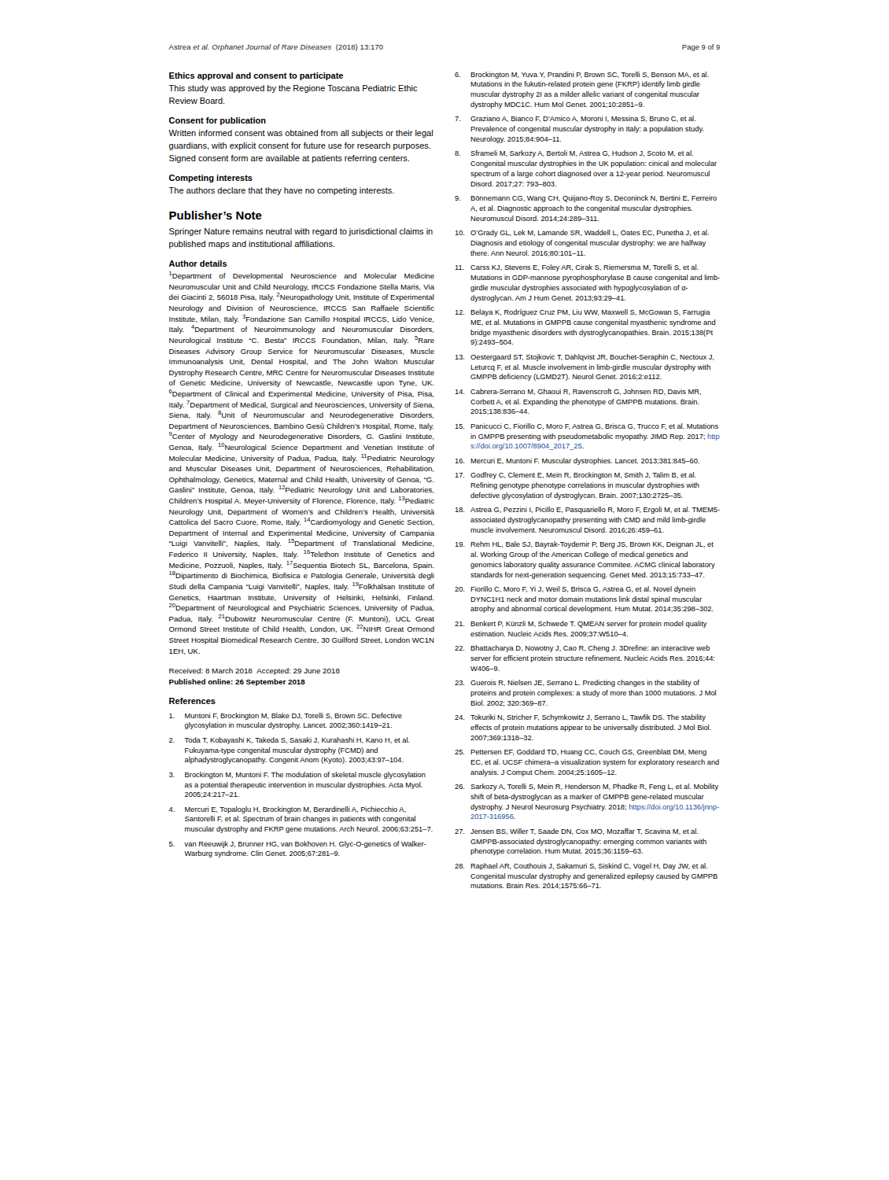Astrea et al. Orphanet Journal of Rare Diseases (2018) 13:170
Page 9 of 9
Ethics approval and consent to participate
This study was approved by the Regione Toscana Pediatric Ethic Review Board.
Consent for publication
Written informed consent was obtained from all subjects or their legal guardians, with explicit consent for future use for research purposes. Signed consent form are available at patients referring centers.
Competing interests
The authors declare that they have no competing interests.
Publisher’s Note
Springer Nature remains neutral with regard to jurisdictional claims in published maps and institutional affiliations.
Author details
1Department of Developmental Neuroscience and Molecular Medicine Neuromuscular Unit and Child Neurology, IRCCS Fondazione Stella Maris, Via dei Giacinti 2, 56018 Pisa, Italy. 2Neuropathology Unit, Institute of Experimental Neurology and Division of Neuroscience, IRCCS San Raffaele Scientific Institute, Milan, Italy. 3Fondazione San Camillo Hospital IRCCS, Lido Venice, Italy. 4Department of Neuroimmunology and Neuromuscular Disorders, Neurological Institute “C. Besta” IRCCS Foundation, Milan, Italy. 5Rare Diseases Advisory Group Service for Neuromuscular Diseases, Muscle Immunoanalysis Unit, Dental Hospital, and The John Walton Muscular Dystrophy Research Centre, MRC Centre for Neuromuscular Diseases Institute of Genetic Medicine, University of Newcastle, Newcastle upon Tyne, UK. 6Department of Clinical and Experimental Medicine, University of Pisa, Pisa, Italy. 7Department of Medical, Surgical and Neurosciences, University of Siena, Siena, Italy. 8Unit of Neuromuscular and Neurodegenerative Disorders, Department of Neurosciences, Bambino Gesù Children’s Hospital, Rome, Italy. 9Center of Myology and Neurodegenerative Disorders, G. Gaslini Institute, Genoa, Italy. 10Neurological Science Department and Venetian Institute of Molecular Medicine, University of Padua, Padua, Italy. 11Pediatric Neurology and Muscular Diseases Unit, Department of Neurosciences, Rehabilitation, Ophthalmology, Genetics, Maternal and Child Health, University of Genoa, “G. Gaslini” Institute, Genoa, Italy. 12Pediatric Neurology Unit and Laboratories, Children’s Hospital A. Meyer-University of Florence, Florence, Italy. 13Pediatric Neurology Unit, Department of Women’s and Children’s Health, Università Cattolica del Sacro Cuore, Rome, Italy. 14Cardiomyology and Genetic Section, Department of Internal and Experimental Medicine, University of Campania “Luigi Vanvitelli”, Naples, Italy. 15Department of Translational Medicine, Federico II University, Naples, Italy. 16Telethon Institute of Genetics and Medicine, Pozzuoli, Naples, Italy. 17Sequentia Biotech SL, Barcelona, Spain. 18Dipartimento di Biochimica, Biofisica e Patologia Generale, Università degli Studi della Campania “Luigi Vanvitelli”, Naples, Italy. 19Folkhälsan Institute of Genetics, Haartman Institute, University of Helsinki, Helsinki, Finland. 20Department of Neurological and Psychiatric Sciences, University of Padua, Padua, Italy. 21Dubowitz Neuromuscular Centre (F. Muntoni), UCL Great Ormond Street Institute of Child Health, London, UK. 22NIHR Great Ormond Street Hospital Biomedical Research Centre, 30 Guilford Street, London WC1N 1EH, UK.
Received: 8 March 2018 Accepted: 29 June 2018
Published online: 26 September 2018
References
Muntoni F, Brockington M, Blake DJ, Torelli S, Brown SC. Defective glycosylation in muscular dystrophy. Lancet. 2002;360:1419–21.
Toda T, Kobayashi K, Takeda S, Sasaki J, Kurahashi H, Kano H, et al. Fukuyama-type congenital muscular dystrophy (FCMD) and alphadystroglycanopathy. Congenit Anom (Kyoto). 2003;43:97–104.
Brockington M, Muntoni F. The modulation of skeletal muscle glycosylation as a potential therapeutic intervention in muscular dystrophies. Acta Myol. 2005;24:217–21.
Mercuri E, Topaloglu H, Brockington M, Berardinelli A, Pichiecchio A, Santorelli F, et al. Spectrum of brain changes in patients with congenital muscular dystrophy and FKRP gene mutations. Arch Neurol. 2006;63:251–7.
van Reeuwijk J, Brunner HG, van Bokhoven H. Glyc-O-genetics of Walker-Warburg syndrome. Clin Genet. 2005;67:281–9.
Brockington M, Yuva Y, Prandini P, Brown SC, Torelli S, Benson MA, et al. Mutations in the fukutin-related protein gene (FKRP) identify limb girdle muscular dystrophy 2I as a milder allelic variant of congenital muscular dystrophy MDC1C. Hum Mol Genet. 2001;10:2851–9.
Graziano A, Bianco F, D’Amico A, Moroni I, Messina S, Bruno C, et al. Prevalence of congenital muscular dystrophy in Italy: a population study. Neurology. 2015;84:904–11.
Sframeli M, Sarkozy A, Bertoli M, Astrea G, Hudson J, Scoto M, et al. Congenital muscular dystrophies in the UK population: cinical and molecular spectrum of a large cohort diagnosed over a 12-year period. Neuromuscul Disord. 2017;27: 793–803.
Bönnemann CG, Wang CH, Quijano-Roy S, Deconinck N, Bertini E, Ferreiro A, et al. Diagnostic approach to the congenital muscular dystrophies. Neuromuscul Disord. 2014;24:289–311.
O’Grady GL, Lek M, Lamande SR, Waddell L, Oates EC, Punetha J, et al. Diagnosis and etiology of congenital muscular dystrophy: we are halfway there. Ann Neurol. 2016;80:101–11.
Carss KJ, Stevens E, Foley AR, Cirak S, Riemersma M, Torelli S, et al. Mutations in GDP-mannose pyrophosphorylase B cause congenital and limb-girdle muscular dystrophies associated with hypoglycosylation of α-dystroglycan. Am J Hum Genet. 2013;93:29–41.
Belaya K, Rodríguez Cruz PM, Liu WW, Maxwell S, McGowan S, Farrugia ME, et al. Mutations in GMPPB cause congenital myasthenic syndrome and bridge myasthenic disorders with dystroglycanopathies. Brain. 2015;138(Pt 9):2493–504.
Oestergaard ST, Stojkovic T, Dahlqvist JR, Bouchet-Seraphin C, Nectoux J, Leturcq F, et al. Muscle involvement in limb-girdle muscular dystrophy with GMPPB deficiency (LGMD2T). Neurol Genet. 2016;2:e112.
Cabrera-Serrano M, Ghaoui R, Ravenscroft G, Johnsen RD, Davis MR, Corbett A, et al. Expanding the phenotype of GMPPB mutations. Brain. 2015;138:836–44.
Panicucci C, Fiorillo C, Moro F, Astrea G, Brisca G, Trucco F, et al. Mutations in GMPPB presenting with pseudometabolic myopathy. JIMD Rep. 2017; https://doi.org/10.1007/8904_2017_25.
Mercuri E, Muntoni F. Muscular dystrophies. Lancet. 2013;381:845–60.
Godfrey C, Clement E, Mein R, Brockington M, Smith J, Talim B, et al. Refining genotype phenotype correlations in muscular dystrophies with defective glycosylation of dystroglycan. Brain. 2007;130:2725–35.
Astrea G, Pezzini I, Picillo E, Pasquariello R, Moro F, Ergoli M, et al. TMEM5-associated dystroglycanopathy presenting with CMD and mild limb-girdle muscle involvement. Neuromuscul Disord. 2016;26:459–61.
Rehm HL, Bale SJ, Bayrak-Toydemir P, Berg JS, Brown KK, Deignan JL, et al. Working Group of the American College of medical genetics and genomics laboratory quality assurance Commitee. ACMG clinical laboratory standards for next-generation sequencing. Genet Med. 2013;15:733–47.
Fiorillo C, Moro F, Yi J, Weil S, Brisca G, Astrea G, et al. Novel dynein DYNC1H1 neck and motor domain mutations link distal spinal muscular atrophy and abnormal cortical development. Hum Mutat. 2014;35:298–302.
Benkert P, Künzli M, Schwede T. QMEAN server for protein model quality estimation. Nucleic Acids Res. 2009;37:W510–4.
Bhattacharya D, Nowotny J, Cao R, Cheng J. 3Drefine: an interactive web server for efficient protein structure refinement. Nucleic Acids Res. 2016;44: W406–9.
Guerois R, Nielsen JE, Serrano L. Predicting changes in the stability of proteins and protein complexes: a study of more than 1000 mutations. J Mol Biol. 2002; 320:369–87.
Tokuriki N, Stricher F, Schymkowitz J, Serrano L, Tawfik DS. The stability effects of protein mutations appear to be universally distributed. J Mol Biol. 2007;369:1318–32.
Pettersen EF, Goddard TD, Huang CC, Couch GS, Greenblatt DM, Meng EC, et al. UCSF chimera–a visualization system for exploratory research and analysis. J Comput Chem. 2004;25:1605–12.
Sarkozy A, Torelli S, Mein R, Henderson M, Phadke R, Feng L, et al. Mobility shift of beta-dystroglycan as a marker of GMPPB gene-related muscular dystrophy. J Neurol Neurosurg Psychiatry. 2018; https://doi.org/10.1136/jnnp-2017-316956.
Jensen BS, Willer T, Saade DN, Cox MO, Mozaffar T, Scavina M, et al. GMPPB-associated dystroglycanopathy: emerging common variants with phenotype correlation. Hum Mutat. 2015;36:1159–63.
Raphael AR, Couthouis J, Sakamuri S, Siskind C, Vogel H, Day JW, et al. Congenital muscular dystrophy and generalized epilepsy caused by GMPPB mutations. Brain Res. 2014;1575:66–71.